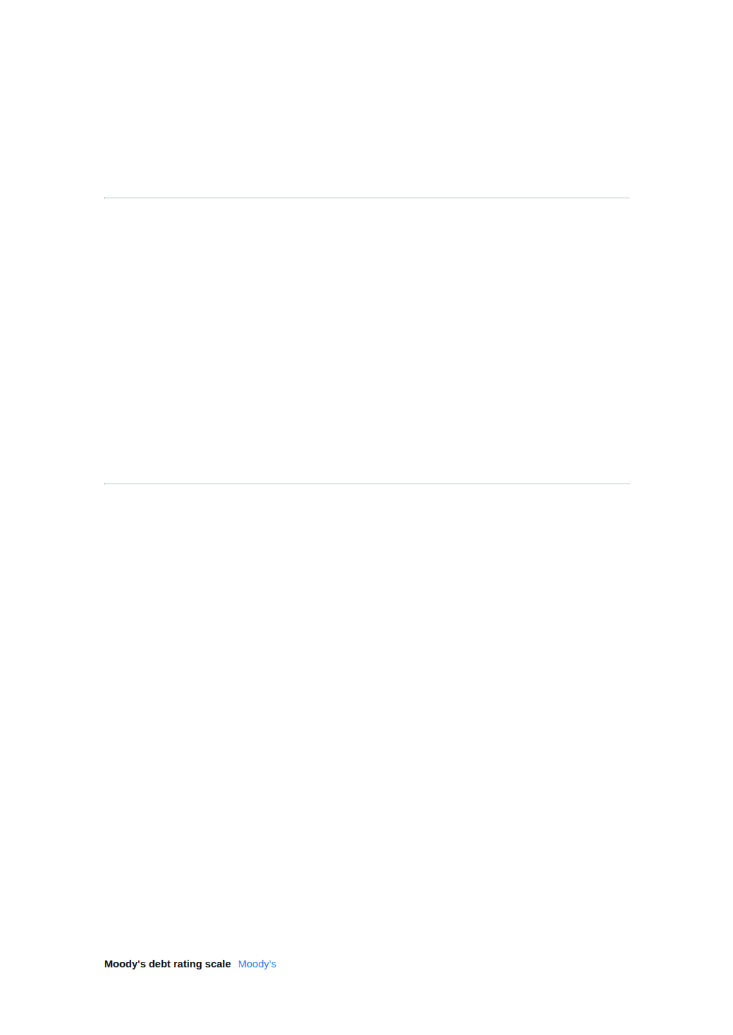Moody's debt rating scale Moody's